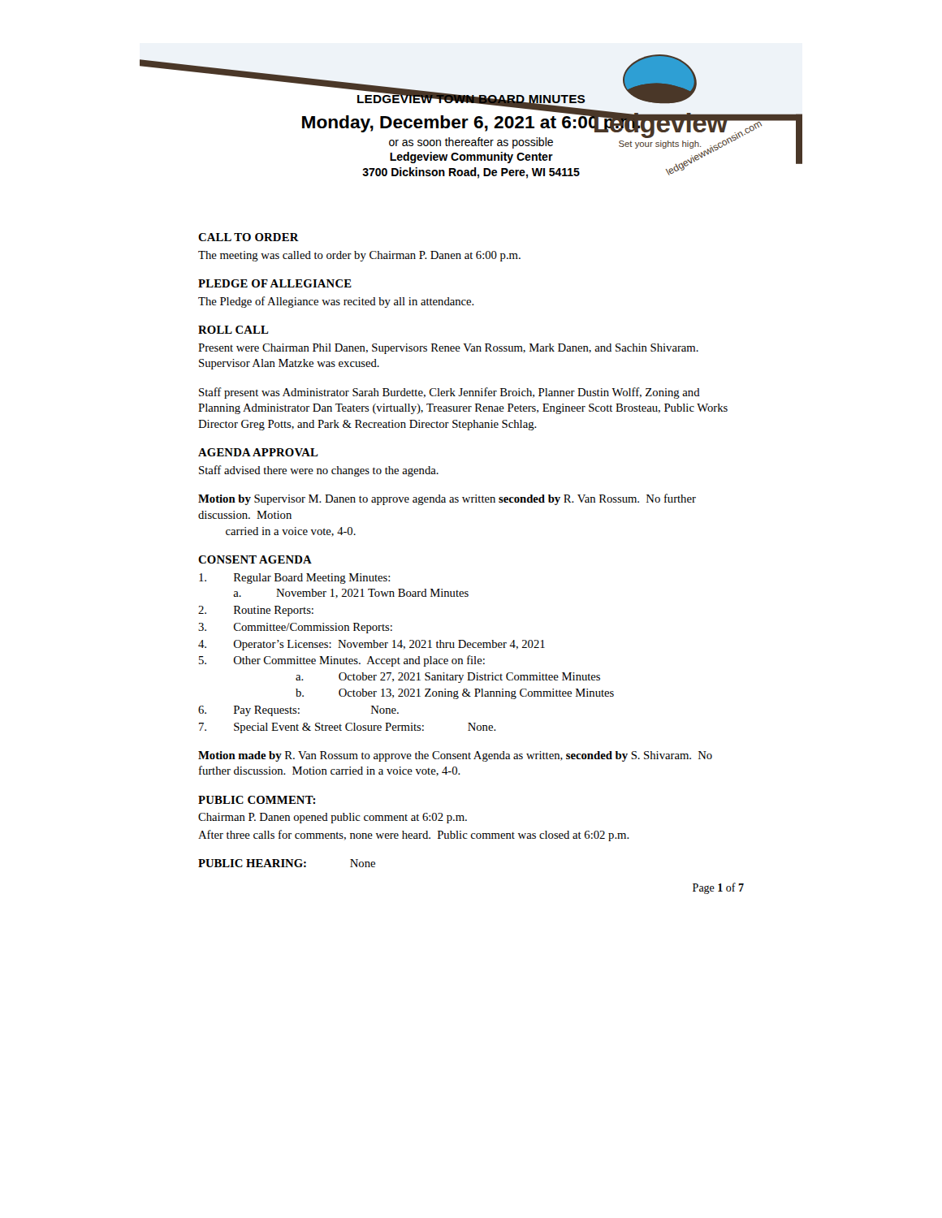Ledgeview
Set your sights high.
ledgeviewwisconsin.com
LEDGEVIEW TOWN BOARD MINUTES
Monday, December 6, 2021 at 6:00 p.m.
or as soon thereafter as possible
Ledgeview Community Center
3700 Dickinson Road, De Pere, WI 54115
CALL TO ORDER
The meeting was called to order by Chairman P. Danen at 6:00 p.m.
PLEDGE OF ALLEGIANCE
The Pledge of Allegiance was recited by all in attendance.
ROLL CALL
Present were Chairman Phil Danen, Supervisors Renee Van Rossum, Mark Danen, and Sachin Shivaram. Supervisor Alan Matzke was excused.
Staff present was Administrator Sarah Burdette, Clerk Jennifer Broich, Planner Dustin Wolff, Zoning and Planning Administrator Dan Teaters (virtually), Treasurer Renae Peters, Engineer Scott Brosteau, Public Works Director Greg Potts, and Park & Recreation Director Stephanie Schlag.
AGENDA APPROVAL
Staff advised there were no changes to the agenda.
Motion by Supervisor M. Danen to approve agenda as written seconded by R. Van Rossum. No further discussion. Motion carried in a voice vote, 4-0.
CONSENT AGENDA
Regular Board Meeting Minutes:
a. November 1, 2021 Town Board Minutes
Routine Reports:
Committee/Commission Reports:
Operator’s Licenses: November 14, 2021 thru December 4, 2021
Other Committee Minutes. Accept and place on file:
a. October 27, 2021 Sanitary District Committee Minutes
b. October 13, 2021 Zoning & Planning Committee Minutes
Pay Requests: None.
Special Event & Street Closure Permits: None.
Motion made by R. Van Rossum to approve the Consent Agenda as written, seconded by S. Shivaram. No further discussion. Motion carried in a voice vote, 4-0.
PUBLIC COMMENT:
Chairman P. Danen opened public comment at 6:02 p.m.
After three calls for comments, none were heard. Public comment was closed at 6:02 p.m.
PUBLIC HEARING: None
Page 1 of 7